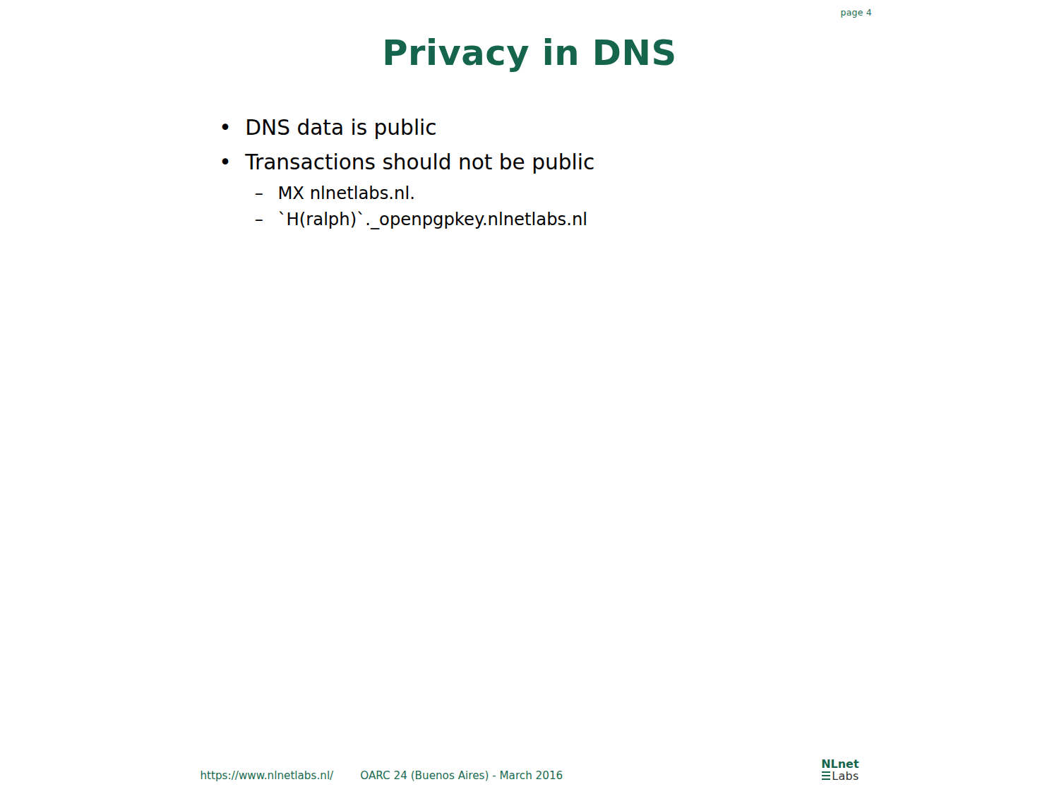page 4
Privacy in DNS
DNS data is public
Transactions should not be public
MX nlnetlabs.nl.
`H(ralph)`._openpgpkey.nlnetlabs.nl
https://www.nlnetlabs.nl/ OARC 24 (Buenos Aires) - March 2016 NLnet Labs